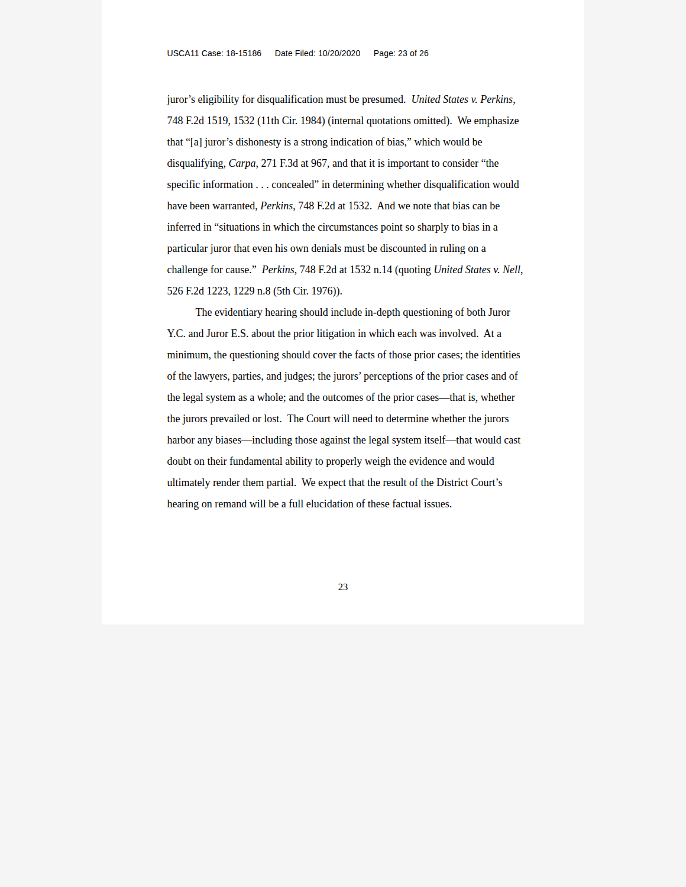USCA11 Case: 18-15186 Date Filed: 10/20/2020 Page: 23 of 26
juror’s eligibility for disqualification must be presumed. United States v. Perkins, 748 F.2d 1519, 1532 (11th Cir. 1984) (internal quotations omitted). We emphasize that “[a] juror’s dishonesty is a strong indication of bias,” which would be disqualifying, Carpa, 271 F.3d at 967, and that it is important to consider “the specific information . . . concealed” in determining whether disqualification would have been warranted, Perkins, 748 F.2d at 1532. And we note that bias can be inferred in “situations in which the circumstances point so sharply to bias in a particular juror that even his own denials must be discounted in ruling on a challenge for cause.” Perkins, 748 F.2d at 1532 n.14 (quoting United States v. Nell, 526 F.2d 1223, 1229 n.8 (5th Cir. 1976)).
The evidentiary hearing should include in-depth questioning of both Juror Y.C. and Juror E.S. about the prior litigation in which each was involved. At a minimum, the questioning should cover the facts of those prior cases; the identities of the lawyers, parties, and judges; the jurors’ perceptions of the prior cases and of the legal system as a whole; and the outcomes of the prior cases—that is, whether the jurors prevailed or lost. The Court will need to determine whether the jurors harbor any biases—including those against the legal system itself—that would cast doubt on their fundamental ability to properly weigh the evidence and would ultimately render them partial. We expect that the result of the District Court’s hearing on remand will be a full elucidation of these factual issues.
23